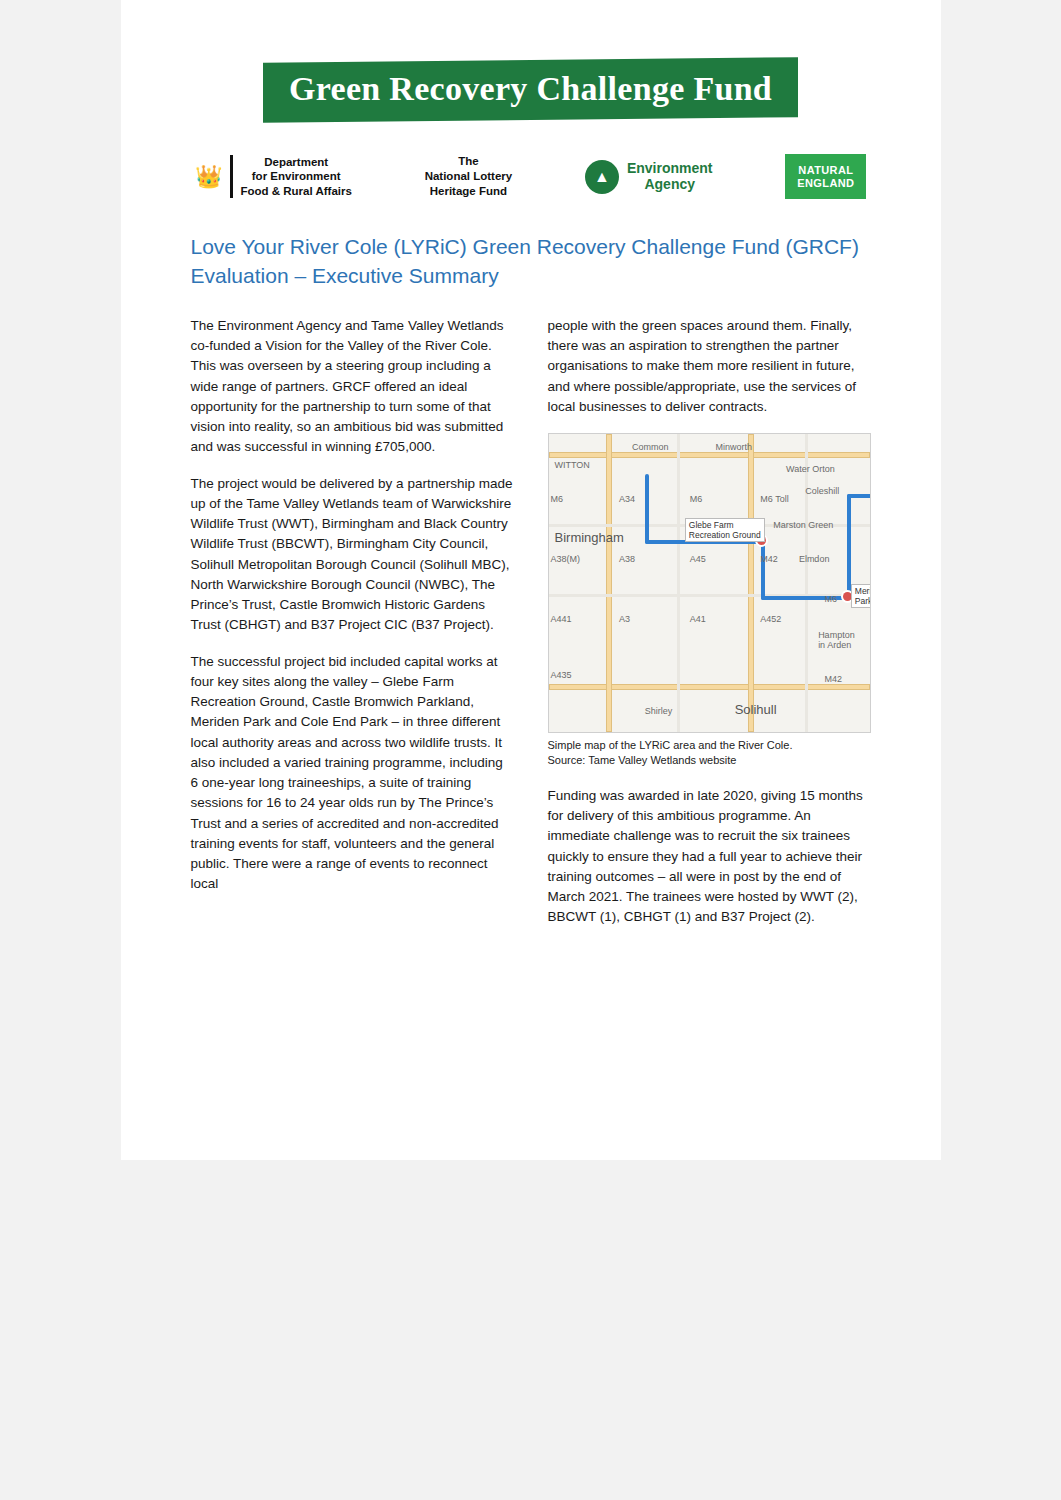Green Recovery Challenge Fund
👑
Department
for Environment
Food & Rural Affairs
The
National Lottery
Heritage Fund
▲ Environment
Agency
NATURAL
ENGLAND
Love Your River Cole (LYRiC) Green Recovery Challenge Fund (GRCF) Evaluation – Executive Summary
The Environment Agency and Tame Valley Wetlands co-funded a Vision for the Valley of the River Cole. This was overseen by a steering group including a wide range of partners. GRCF offered an ideal opportunity for the partnership to turn some of that vision into reality, so an ambitious bid was submitted and was successful in winning £705,000.
The project would be delivered by a partnership made up of the Tame Valley Wetlands team of Warwickshire Wildlife Trust (WWT), Birmingham and Black Country Wildlife Trust (BBCWT), Birmingham City Council, Solihull Metropolitan Borough Council (Solihull MBC), North Warwickshire Borough Council (NWBC), The Prince’s Trust, Castle Bromwich Historic Gardens Trust (CBHGT) and B37 Project CIC (B37 Project).
The successful project bid included capital works at four key sites along the valley – Glebe Farm Recreation Ground, Castle Bromwich Parkland, Meriden Park and Cole End Park – in three different local authority areas and across two wildlife trusts. It also included a varied training programme, including 6 one-year long traineeships, a suite of training sessions for 16 to 24 year olds run by The Prince’s Trust and a series of accredited and non-accredited training events for staff, volunteers and the general public. There were a range of events to reconnect local
people with the green spaces around them. Finally, there was an aspiration to strengthen the partner organisations to make them more resilient in future, and where possible/appropriate, use the services of local businesses to deliver contracts.
Birmingham
Solihull
WITTON
Common
Minworth
Water Orton
Coleshill
Marston Green
Elmdon
Hampton
in Arden
Shirley
Glebe Farm
Recreation Ground
Meriden Park
Cole End Park
M6
A38(M)
A441
A435
A34
A38
A3
M6
A45
A41
M6 Toll
M42
A452
M42
M6
Simple map of the LYRiC area and the River Cole.
Source: Tame Valley Wetlands website
Funding was awarded in late 2020, giving 15 months for delivery of this ambitious programme. An immediate challenge was to recruit the six trainees quickly to ensure they had a full year to achieve their training outcomes – all were in post by the end of March 2021. The trainees were hosted by WWT (2), BBCWT (1), CBHGT (1) and B37 Project (2).